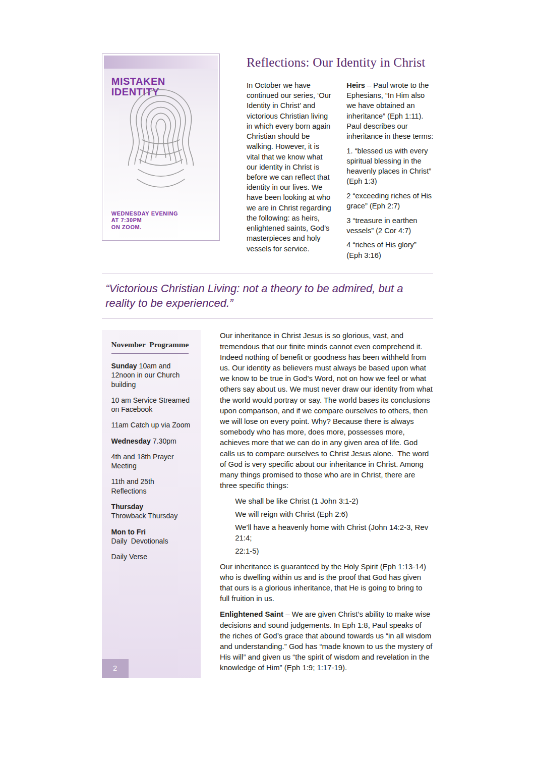Mistaken
Identity
Wednesday Evening
at 7:30pm
on Zoom.
Reflections: Our Identity in Christ
In October we have continued our series, ‘Our Identity in Christ’ and victorious Christian living in which every born again Christian should be walking. However, it is vital that we know what our identity in Christ is before we can reflect that identity in our lives. We have been looking at who we are in Christ regarding the following: as heirs, enlightened saints, God’s masterpieces and holy vessels for service.
Heirs – Paul wrote to the Ephesians, “In Him also we have obtained an inheritance” (Eph 1:11). Paul describes our inheritance in these terms:
1. “blessed us with every spiritual blessing in the heavenly places in Christ” (Eph 1:3)
2 “exceeding riches of His grace” (Eph 2:7)
3 “treasure in earthen vessels” (2 Cor 4:7)
4 “riches of His glory” (Eph 3:16)
“Victorious Christian Living: not a theory to be admired, but a reality to be experienced.”
November Programme
Sunday 10am and 12noon in our Church building
10 am Service Streamed on Facebook
11am Catch up via Zoom
Wednesday 7.30pm
4th and 18th Prayer Meeting
11th and 25th Reflections
Thursday
Throwback Thursday
Mon to Fri
Daily Devotionals
Daily Verse
2
Our inheritance in Christ Jesus is so glorious, vast, and tremendous that our finite minds cannot even comprehend it. Indeed nothing of benefit or goodness has been withheld from us. Our identity as believers must always be based upon what we know to be true in God’s Word, not on how we feel or what others say about us. We must never draw our identity from what the world would portray or say. The world bases its conclusions upon comparison, and if we compare ourselves to others, then we will lose on every point. Why? Because there is always somebody who has more, does more, possesses more, achieves more that we can do in any given area of life. God calls us to compare ourselves to Christ Jesus alone. The word of God is very specific about our inheritance in Christ. Among many things promised to those who are in Christ, there are three specific things:
We shall be like Christ (1 John 3:1-2)
We will reign with Christ (Eph 2:6)
We’ll have a heavenly home with Christ (John 14:2-3, Rev 21:4;
22:1-5)
Our inheritance is guaranteed by the Holy Spirit (Eph 1:13-14) who is dwelling within us and is the proof that God has given that ours is a glorious inheritance, that He is going to bring to full fruition in us.
Enlightened Saint – We are given Christ’s ability to make wise decisions and sound judgements. In Eph 1:8, Paul speaks of the riches of God’s grace that abound towards us “in all wisdom and understanding.” God has “made known to us the mystery of His will” and given us “the spirit of wisdom and revelation in the knowledge of Him” (Eph 1:9; 1:17-19).